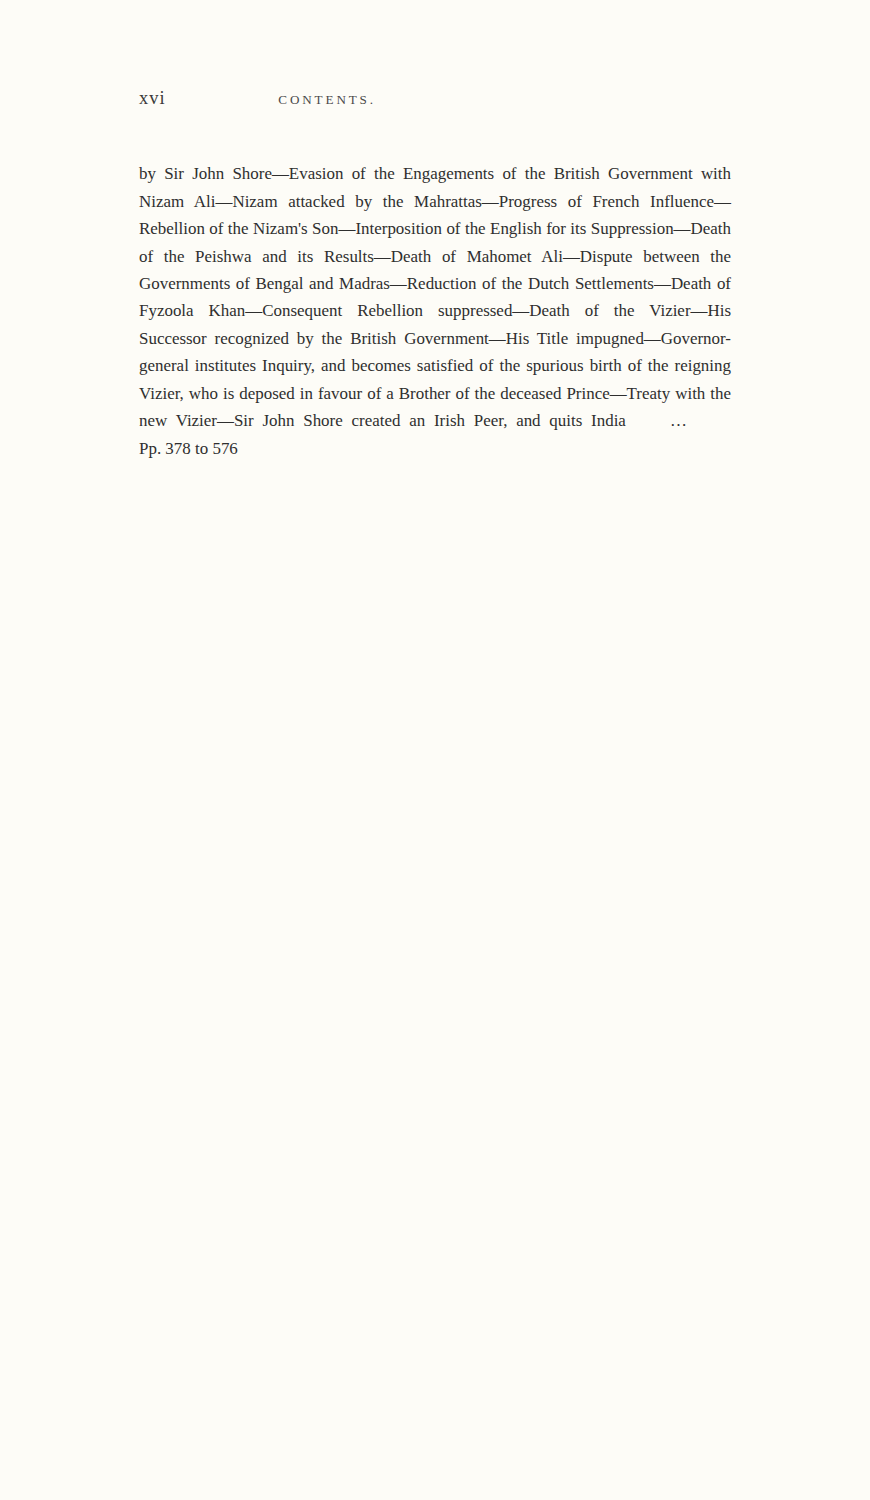xvi
Contents.
by Sir John Shore—Evasion of the Engagements of the British Government with Nizam Ali—Nizam attacked by the Mahrattas—Progress of French Influence—Rebellion of the Nizam's Son—Interposition of the English for its Suppression—Death of the Peishwa and its Results—Death of Mahomet Ali—Dispute between the Governments of Bengal and Madras—Reduction of the Dutch Settlements—Death of Fyzoola Khan—Consequent Rebellion suppressed—Death of the Vizier—His Successor recognized by the British Government—His Title impugned—Governor-general institutes Inquiry, and becomes satisfied of the spurious birth of the reigning Vizier, who is deposed in favour of a Brother of the deceased Prince—Treaty with the new Vizier—Sir John Shore created an Irish Peer, and quits India … Pp. 378 to 576